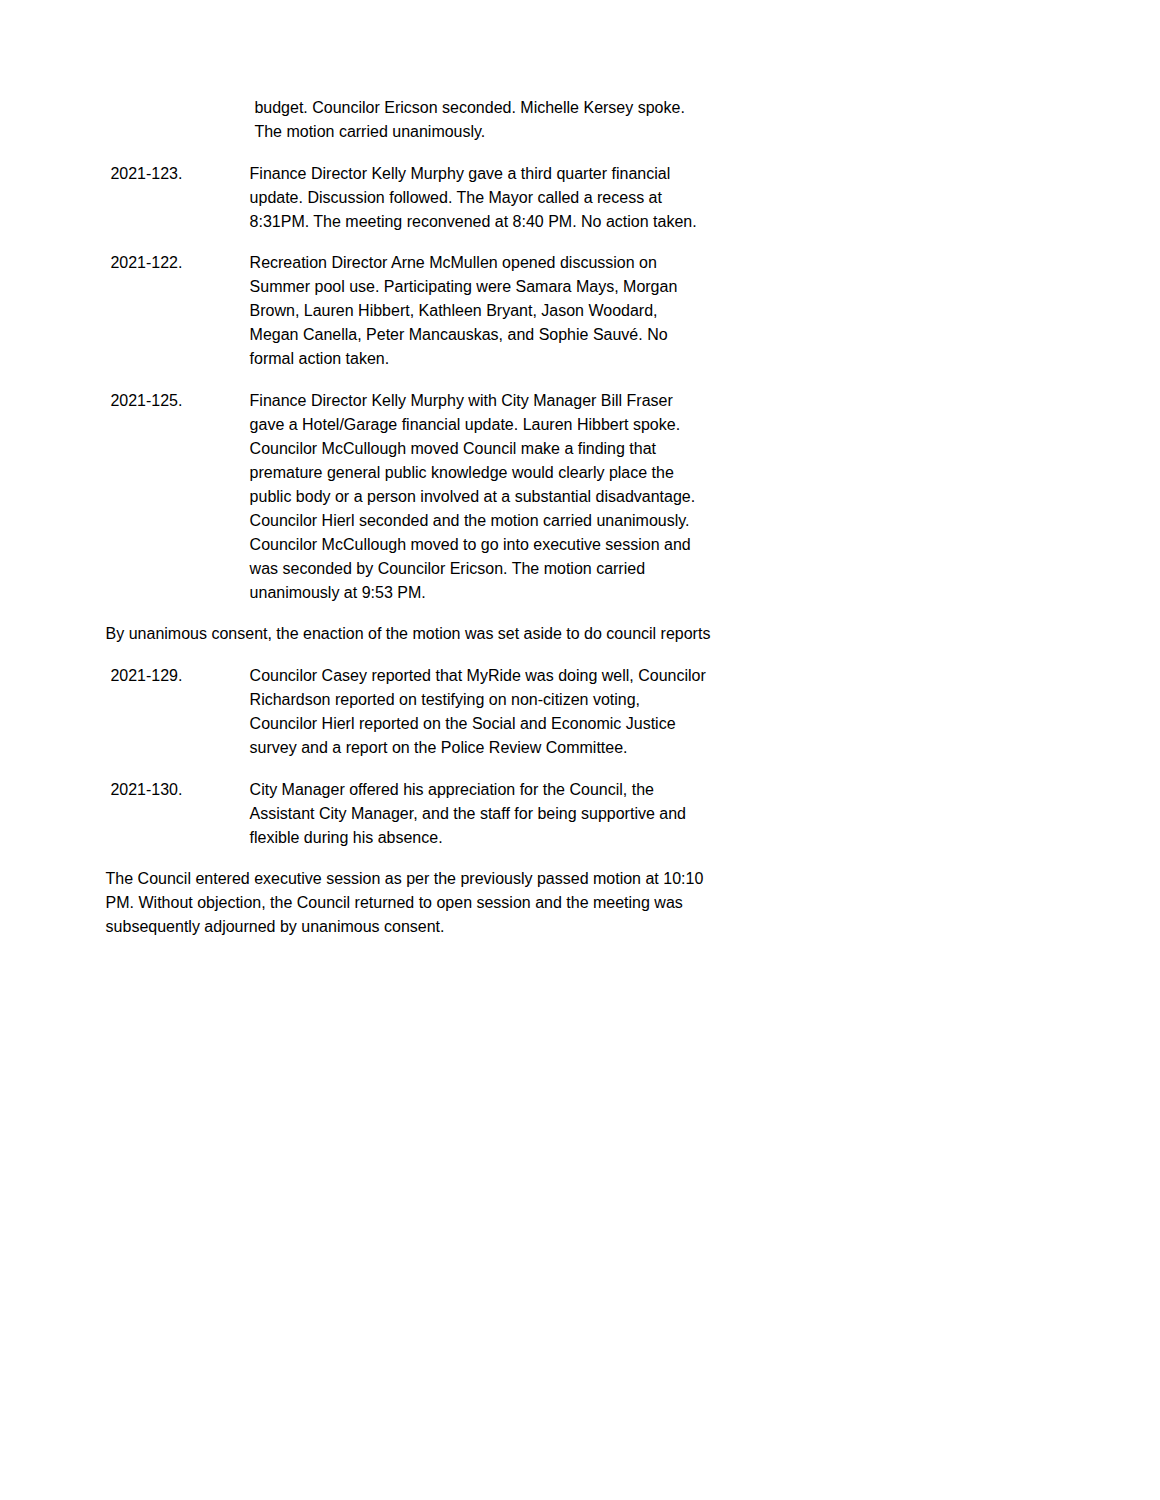budget. Councilor Ericson seconded. Michelle Kersey spoke. The motion carried unanimously.
2021-123.
Finance Director Kelly Murphy gave a third quarter financial update. Discussion followed. The Mayor called a recess at 8:31PM. The meeting reconvened at 8:40 PM. No action taken.
2021-122.
Recreation Director Arne McMullen opened discussion on Summer pool use. Participating were Samara Mays, Morgan Brown, Lauren Hibbert, Kathleen Bryant, Jason Woodard, Megan Canella, Peter Mancauskas, and Sophie Sauvé. No formal action taken.
2021-125.
Finance Director Kelly Murphy with City Manager Bill Fraser gave a Hotel/Garage financial update. Lauren Hibbert spoke. Councilor McCullough moved Council make a finding that premature general public knowledge would clearly place the public body or a person involved at a substantial disadvantage. Councilor Hierl seconded and the motion carried unanimously. Councilor McCullough moved to go into executive session and was seconded by Councilor Ericson. The motion carried unanimously at 9:53 PM.
By unanimous consent, the enaction of the motion was set aside to do council reports
2021-129.
Councilor Casey reported that MyRide was doing well, Councilor Richardson reported on testifying on non-citizen voting, Councilor Hierl reported on the Social and Economic Justice survey and a report on the Police Review Committee.
2021-130.
City Manager offered his appreciation for the Council, the Assistant City Manager, and the staff for being supportive and flexible during his absence.
The Council entered executive session as per the previously passed motion at 10:10 PM. Without objection, the Council returned to open session and the meeting was subsequently adjourned by unanimous consent.